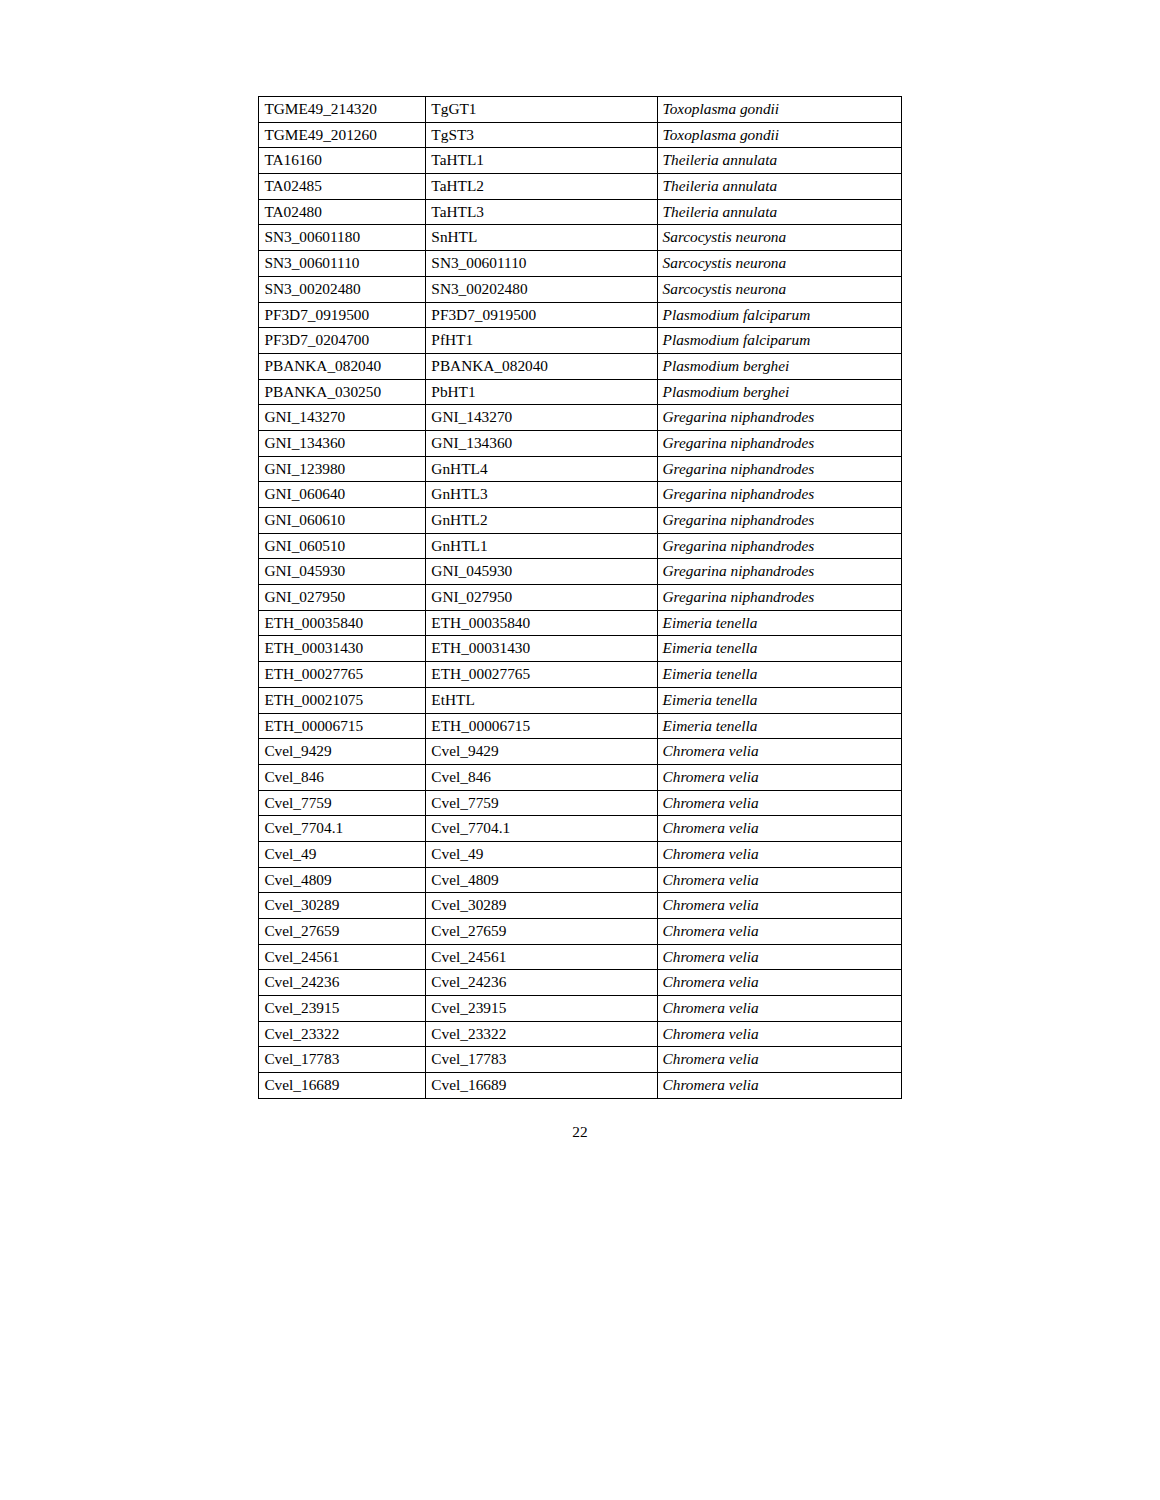| TGME49_214320 | TgGT1 | Toxoplasma gondii |
| TGME49_201260 | TgST3 | Toxoplasma gondii |
| TA16160 | TaHTL1 | Theileria annulata |
| TA02485 | TaHTL2 | Theileria annulata |
| TA02480 | TaHTL3 | Theileria annulata |
| SN3_00601180 | SnHTL | Sarcocystis neurona |
| SN3_00601110 | SN3_00601110 | Sarcocystis neurona |
| SN3_00202480 | SN3_00202480 | Sarcocystis neurona |
| PF3D7_0919500 | PF3D7_0919500 | Plasmodium falciparum |
| PF3D7_0204700 | PfHT1 | Plasmodium falciparum |
| PBANKA_082040 | PBANKA_082040 | Plasmodium berghei |
| PBANKA_030250 | PbHT1 | Plasmodium berghei |
| GNI_143270 | GNI_143270 | Gregarina niphandrodes |
| GNI_134360 | GNI_134360 | Gregarina niphandrodes |
| GNI_123980 | GnHTL4 | Gregarina niphandrodes |
| GNI_060640 | GnHTL3 | Gregarina niphandrodes |
| GNI_060610 | GnHTL2 | Gregarina niphandrodes |
| GNI_060510 | GnHTL1 | Gregarina niphandrodes |
| GNI_045930 | GNI_045930 | Gregarina niphandrodes |
| GNI_027950 | GNI_027950 | Gregarina niphandrodes |
| ETH_00035840 | ETH_00035840 | Eimeria tenella |
| ETH_00031430 | ETH_00031430 | Eimeria tenella |
| ETH_00027765 | ETH_00027765 | Eimeria tenella |
| ETH_00021075 | EtHTL | Eimeria tenella |
| ETH_00006715 | ETH_00006715 | Eimeria tenella |
| Cvel_9429 | Cvel_9429 | Chromera velia |
| Cvel_846 | Cvel_846 | Chromera velia |
| Cvel_7759 | Cvel_7759 | Chromera velia |
| Cvel_7704.1 | Cvel_7704.1 | Chromera velia |
| Cvel_49 | Cvel_49 | Chromera velia |
| Cvel_4809 | Cvel_4809 | Chromera velia |
| Cvel_30289 | Cvel_30289 | Chromera velia |
| Cvel_27659 | Cvel_27659 | Chromera velia |
| Cvel_24561 | Cvel_24561 | Chromera velia |
| Cvel_24236 | Cvel_24236 | Chromera velia |
| Cvel_23915 | Cvel_23915 | Chromera velia |
| Cvel_23322 | Cvel_23322 | Chromera velia |
| Cvel_17783 | Cvel_17783 | Chromera velia |
| Cvel_16689 | Cvel_16689 | Chromera velia |
22